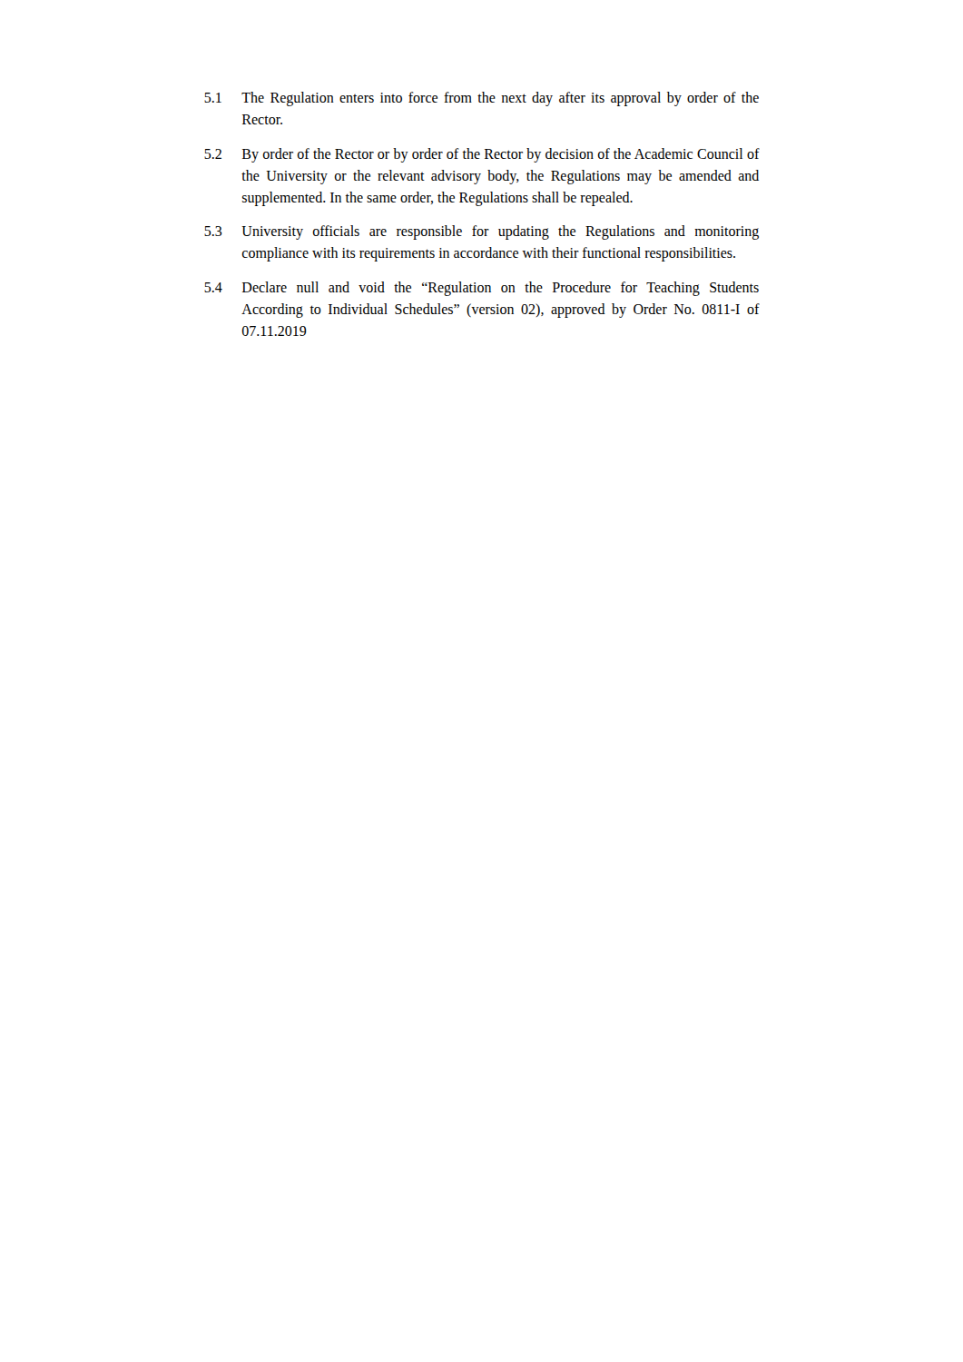5.1 The Regulation enters into force from the next day after its approval by order of the Rector.
5.2 By order of the Rector or by order of the Rector by decision of the Academic Council of the University or the relevant advisory body, the Regulations may be amended and supplemented. In the same order, the Regulations shall be repealed.
5.3 University officials are responsible for updating the Regulations and monitoring compliance with its requirements in accordance with their functional responsibilities.
5.4 Declare null and void the “Regulation on the Procedure for Teaching Students According to Individual Schedules” (version 02), approved by Order No. 0811-I of 07.11.2019